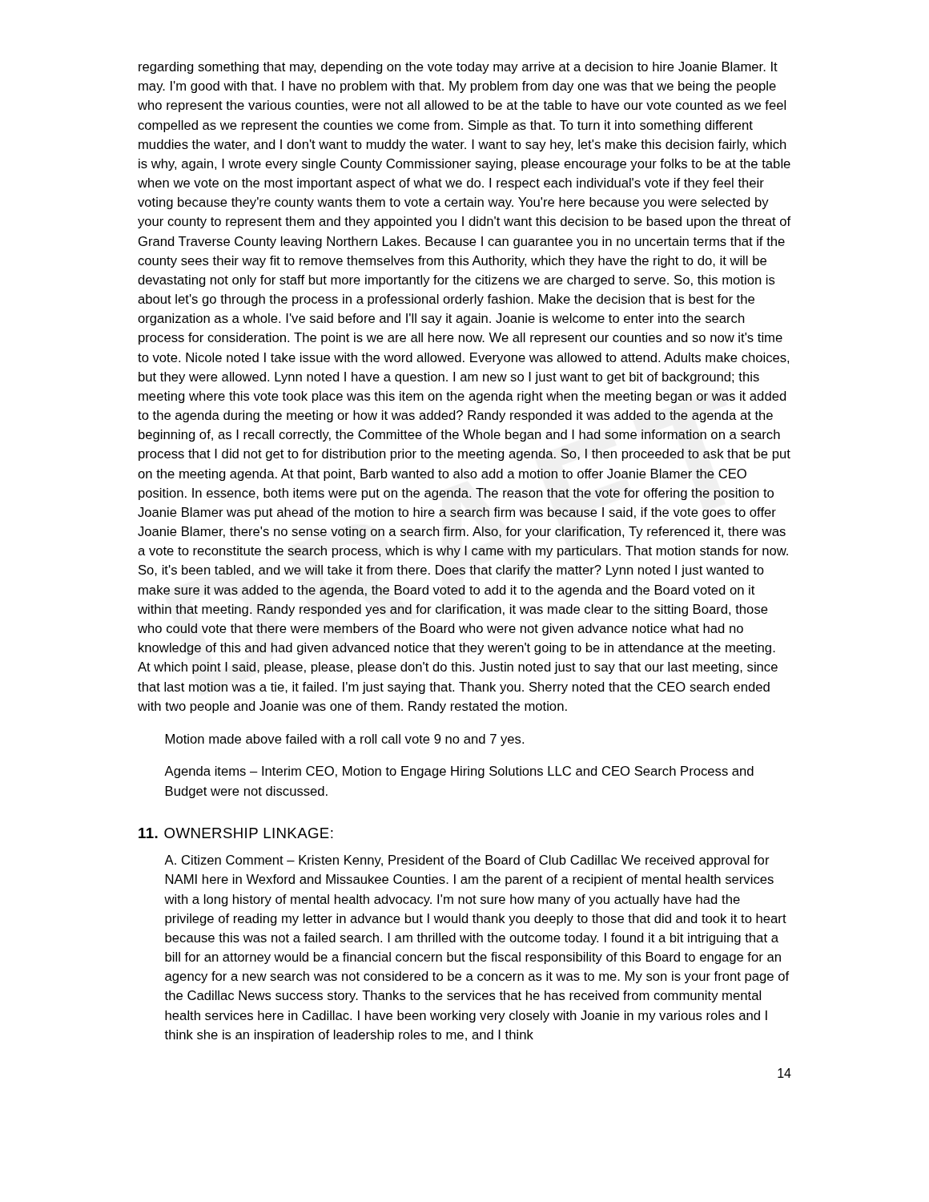DRAFT
regarding something that may, depending on the vote today may arrive at a decision to hire Joanie Blamer. It may. I'm good with that. I have no problem with that. My problem from day one was that we being the people who represent the various counties, were not all allowed to be at the table to have our vote counted as we feel compelled as we represent the counties we come from. Simple as that. To turn it into something different muddies the water, and I don't want to muddy the water. I want to say hey, let's make this decision fairly, which is why, again, I wrote every single County Commissioner saying, please encourage your folks to be at the table when we vote on the most important aspect of what we do. I respect each individual's vote if they feel their voting because they're county wants them to vote a certain way. You're here because you were selected by your county to represent them and they appointed you I didn't want this decision to be based upon the threat of Grand Traverse County leaving Northern Lakes. Because I can guarantee you in no uncertain terms that if the county sees their way fit to remove themselves from this Authority, which they have the right to do, it will be devastating not only for staff but more importantly for the citizens we are charged to serve. So, this motion is about let's go through the process in a professional orderly fashion. Make the decision that is best for the organization as a whole. I've said before and I'll say it again. Joanie is welcome to enter into the search process for consideration. The point is we are all here now. We all represent our counties and so now it's time to vote. Nicole noted I take issue with the word allowed. Everyone was allowed to attend. Adults make choices, but they were allowed. Lynn noted I have a question. I am new so I just want to get bit of background; this meeting where this vote took place was this item on the agenda right when the meeting began or was it added to the agenda during the meeting or how it was added? Randy responded it was added to the agenda at the beginning of, as I recall correctly, the Committee of the Whole began and I had some information on a search process that I did not get to for distribution prior to the meeting agenda. So, I then proceeded to ask that be put on the meeting agenda. At that point, Barb wanted to also add a motion to offer Joanie Blamer the CEO position. In essence, both items were put on the agenda. The reason that the vote for offering the position to Joanie Blamer was put ahead of the motion to hire a search firm was because I said, if the vote goes to offer Joanie Blamer, there's no sense voting on a search firm. Also, for your clarification, Ty referenced it, there was a vote to reconstitute the search process, which is why I came with my particulars. That motion stands for now. So, it's been tabled, and we will take it from there. Does that clarify the matter? Lynn noted I just wanted to make sure it was added to the agenda, the Board voted to add it to the agenda and the Board voted on it within that meeting. Randy responded yes and for clarification, it was made clear to the sitting Board, those who could vote that there were members of the Board who were not given advance notice what had no knowledge of this and had given advanced notice that they weren't going to be in attendance at the meeting. At which point I said, please, please, please don't do this. Justin noted just to say that our last meeting, since that last motion was a tie, it failed. I'm just saying that. Thank you. Sherry noted that the CEO search ended with two people and Joanie was one of them. Randy restated the motion.
Motion made above failed with a roll call vote 9 no and 7 yes.
Agenda items – Interim CEO, Motion to Engage Hiring Solutions LLC and CEO Search Process and Budget were not discussed.
11. OWNERSHIP LINKAGE:
A. Citizen Comment – Kristen Kenny, President of the Board of Club Cadillac We received approval for NAMI here in Wexford and Missaukee Counties. I am the parent of a recipient of mental health services with a long history of mental health advocacy. I'm not sure how many of you actually have had the privilege of reading my letter in advance but I would thank you deeply to those that did and took it to heart because this was not a failed search. I am thrilled with the outcome today. I found it a bit intriguing that a bill for an attorney would be a financial concern but the fiscal responsibility of this Board to engage for an agency for a new search was not considered to be a concern as it was to me. My son is your front page of the Cadillac News success story. Thanks to the services that he has received from community mental health services here in Cadillac. I have been working very closely with Joanie in my various roles and I think she is an inspiration of leadership roles to me, and I think
14